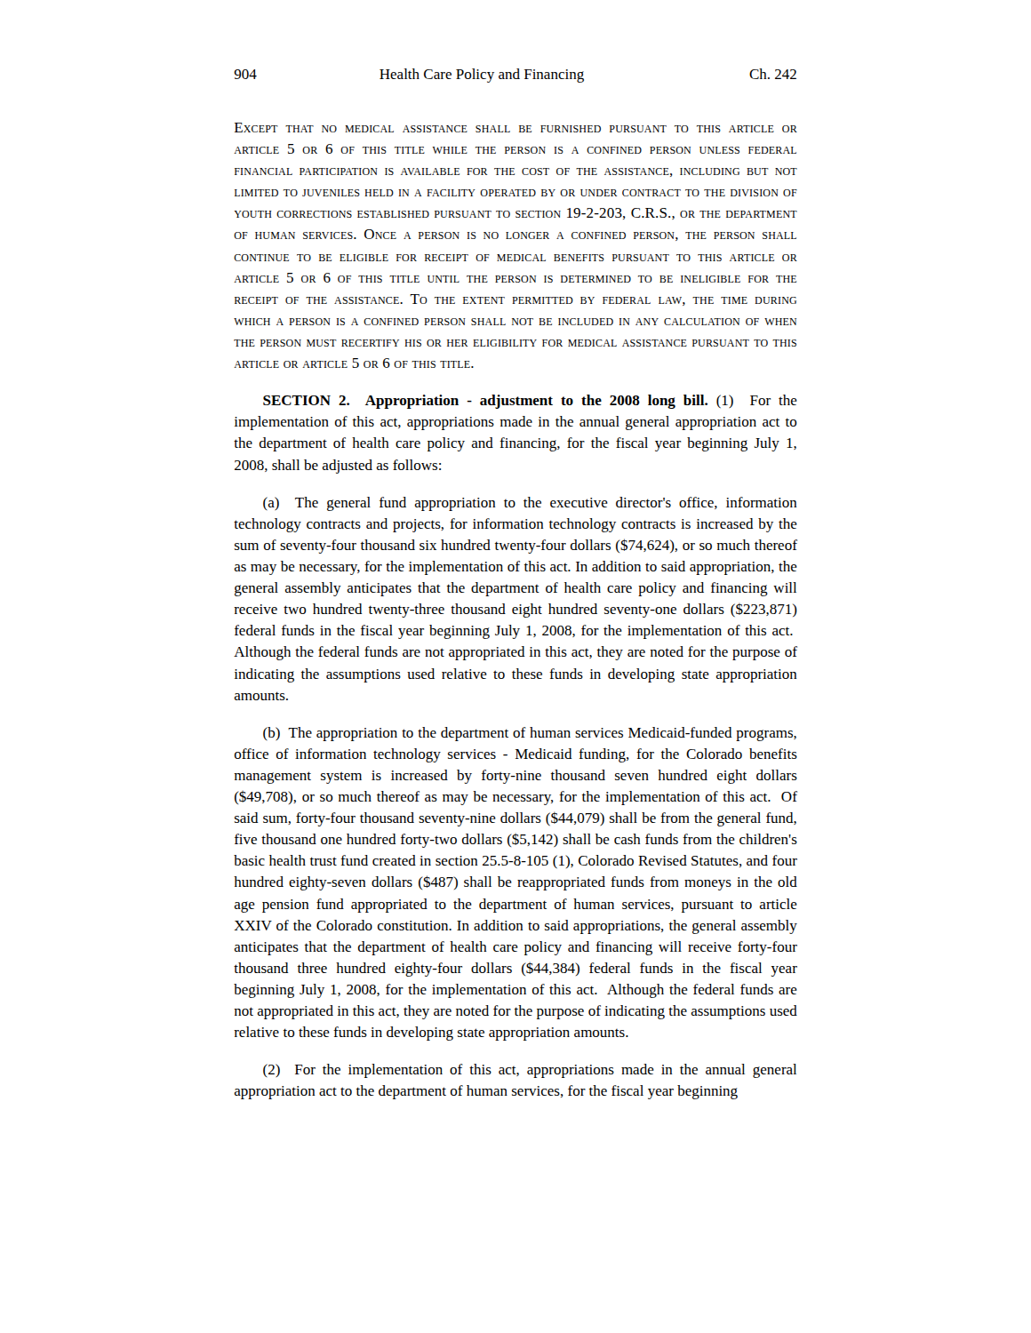904
Health Care Policy and Financing
Ch. 242
Except that no medical assistance shall be furnished pursuant to this article or article 5 or 6 of this title while the person is a confined person unless federal financial participation is available for the cost of the assistance, including but not limited to juveniles held in a facility operated by or under contract to the division of youth corrections established pursuant to section 19-2-203, C.R.S., or the department of human services. Once a person is no longer a confined person, the person shall continue to be eligible for receipt of medical benefits pursuant to this article or article 5 or 6 of this title until the person is determined to be ineligible for the receipt of the assistance. To the extent permitted by federal law, the time during which a person is a confined person shall not be included in any calculation of when the person must recertify his or her eligibility for medical assistance pursuant to this article or article 5 or 6 of this title.
SECTION 2. Appropriation - adjustment to the 2008 long bill. (1) For the implementation of this act, appropriations made in the annual general appropriation act to the department of health care policy and financing, for the fiscal year beginning July 1, 2008, shall be adjusted as follows:
(a) The general fund appropriation to the executive director's office, information technology contracts and projects, for information technology contracts is increased by the sum of seventy-four thousand six hundred twenty-four dollars ($74,624), or so much thereof as may be necessary, for the implementation of this act. In addition to said appropriation, the general assembly anticipates that the department of health care policy and financing will receive two hundred twenty-three thousand eight hundred seventy-one dollars ($223,871) federal funds in the fiscal year beginning July 1, 2008, for the implementation of this act. Although the federal funds are not appropriated in this act, they are noted for the purpose of indicating the assumptions used relative to these funds in developing state appropriation amounts.
(b) The appropriation to the department of human services Medicaid-funded programs, office of information technology services - Medicaid funding, for the Colorado benefits management system is increased by forty-nine thousand seven hundred eight dollars ($49,708), or so much thereof as may be necessary, for the implementation of this act. Of said sum, forty-four thousand seventy-nine dollars ($44,079) shall be from the general fund, five thousand one hundred forty-two dollars ($5,142) shall be cash funds from the children's basic health trust fund created in section 25.5-8-105 (1), Colorado Revised Statutes, and four hundred eighty-seven dollars ($487) shall be reappropriated funds from moneys in the old age pension fund appropriated to the department of human services, pursuant to article XXIV of the Colorado constitution. In addition to said appropriations, the general assembly anticipates that the department of health care policy and financing will receive forty-four thousand three hundred eighty-four dollars ($44,384) federal funds in the fiscal year beginning July 1, 2008, for the implementation of this act. Although the federal funds are not appropriated in this act, they are noted for the purpose of indicating the assumptions used relative to these funds in developing state appropriation amounts.
(2) For the implementation of this act, appropriations made in the annual general appropriation act to the department of human services, for the fiscal year beginning